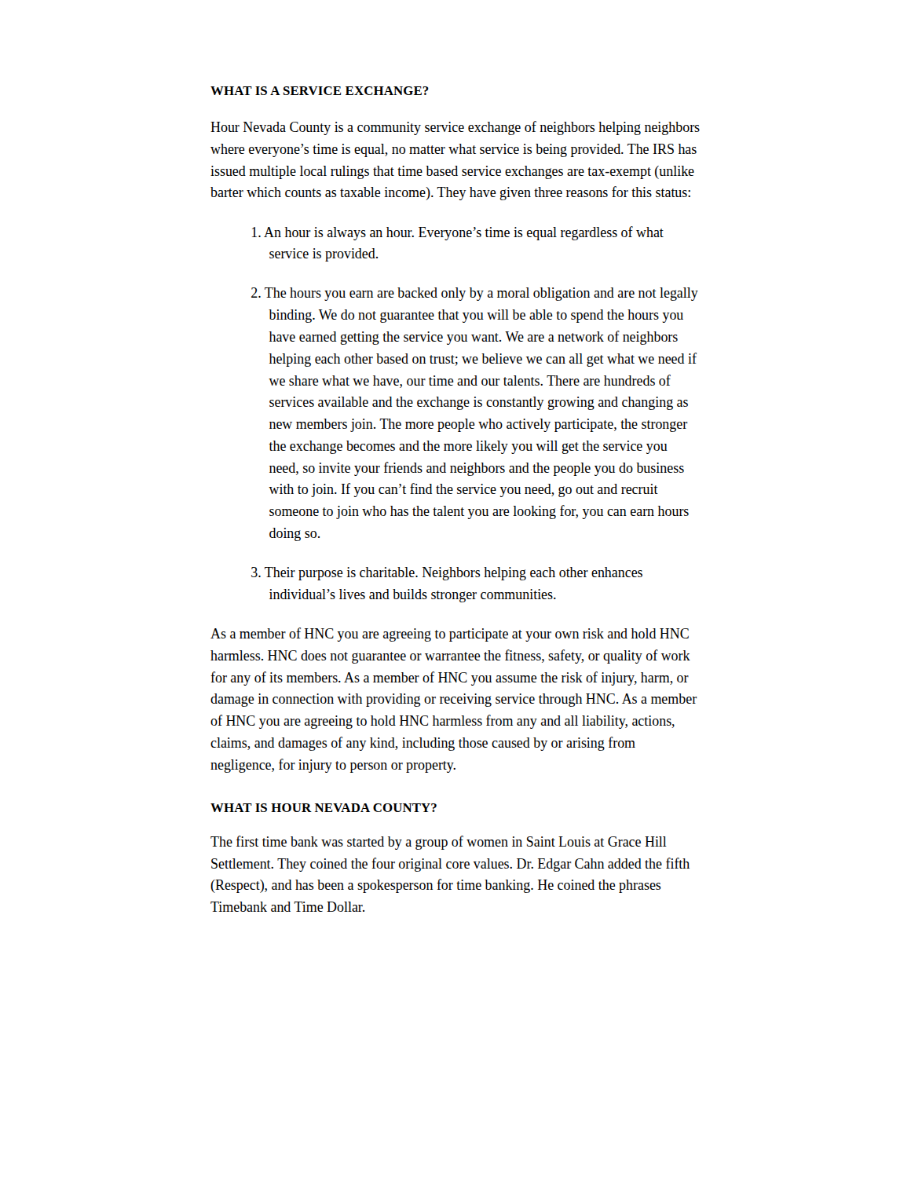WHAT IS A SERVICE EXCHANGE?
Hour Nevada County is a community service exchange of neighbors helping neighbors where everyone’s time is equal, no matter what service is being provided. The IRS has issued multiple local rulings that time based service exchanges are tax-exempt (unlike barter which counts as taxable income). They have given three reasons for this status:
1. An hour is always an hour. Everyone’s time is equal regardless of what service is provided.
2. The hours you earn are backed only by a moral obligation and are not legally binding. We do not guarantee that you will be able to spend the hours you have earned getting the service you want. We are a network of neighbors helping each other based on trust; we believe we can all get what we need if we share what we have, our time and our talents. There are hundreds of services available and the exchange is constantly growing and changing as new members join. The more people who actively participate, the stronger the exchange becomes and the more likely you will get the service you need, so invite your friends and neighbors and the people you do business with to join. If you can’t find the service you need, go out and recruit someone to join who has the talent you are looking for, you can earn hours doing so.
3. Their purpose is charitable. Neighbors helping each other enhances individual’s lives and builds stronger communities.
As a member of HNC you are agreeing to participate at your own risk and hold HNC harmless. HNC does not guarantee or warrantee the fitness, safety, or quality of work for any of its members. As a member of HNC you assume the risk of injury, harm, or damage in connection with providing or receiving service through HNC. As a member of HNC you are agreeing to hold HNC harmless from any and all liability, actions, claims, and damages of any kind, including those caused by or arising from negligence, for injury to person or property.
WHAT IS HOUR NEVADA COUNTY?
The first time bank was started by a group of women in Saint Louis at Grace Hill Settlement. They coined the four original core values. Dr. Edgar Cahn added the fifth (Respect), and has been a spokesperson for time banking. He coined the phrases Timebank and Time Dollar.